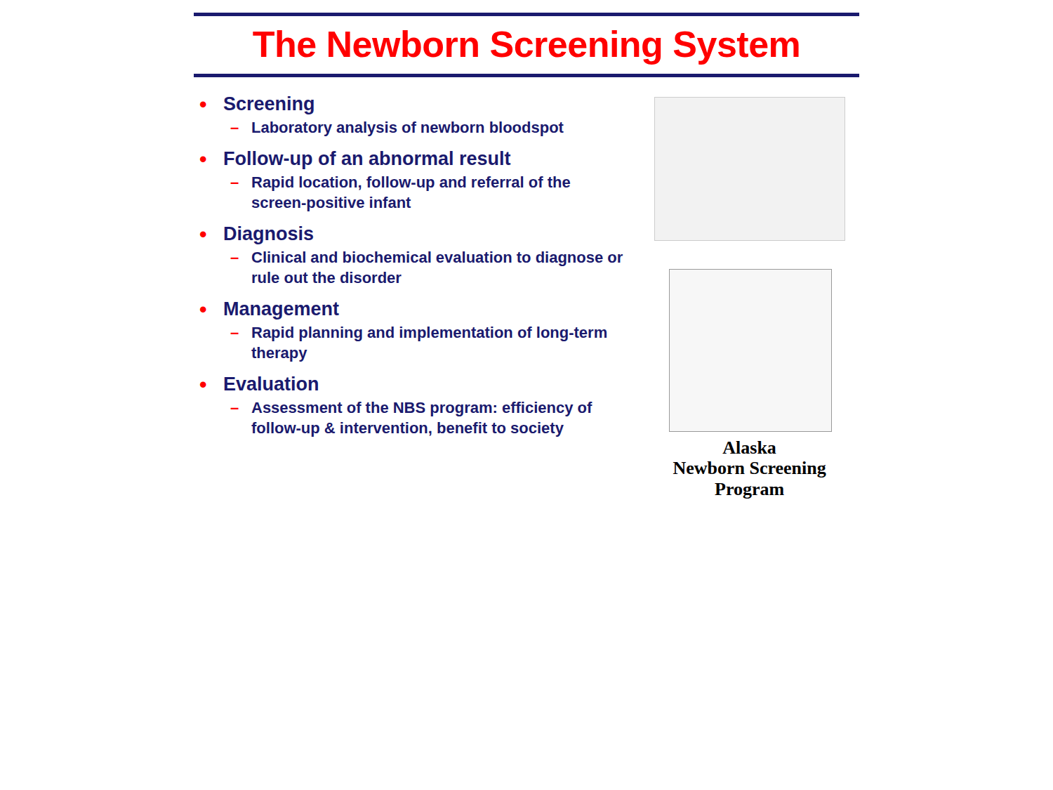The Newborn Screening System
Screening
Laboratory analysis of newborn bloodspot
Follow-up of an abnormal result
Rapid location, follow-up and referral of the screen-positive infant
Diagnosis
Clinical and biochemical evaluation to diagnose or rule out the disorder
Management
Rapid planning and implementation of long-term therapy
Evaluation
Assessment of the NBS program: efficiency of follow-up & intervention, benefit to society
Alaska
Newborn Screening
Program